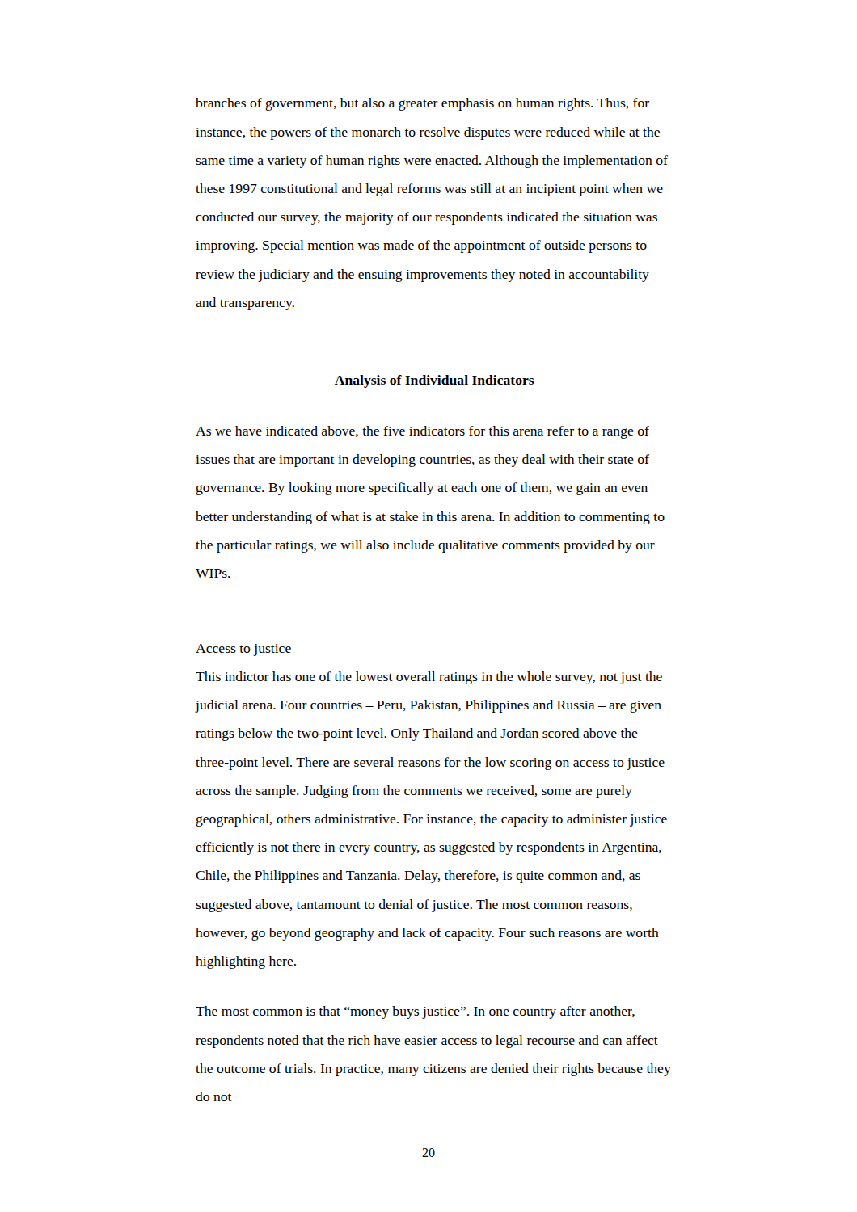branches of government, but also a greater emphasis on human rights. Thus, for instance, the powers of the monarch to resolve disputes were reduced while at the same time a variety of human rights were enacted. Although the implementation of these 1997 constitutional and legal reforms was still at an incipient point when we conducted our survey, the majority of our respondents indicated the situation was improving. Special mention was made of the appointment of outside persons to review the judiciary and the ensuing improvements they noted in accountability and transparency.
Analysis of Individual Indicators
As we have indicated above, the five indicators for this arena refer to a range of issues that are important in developing countries, as they deal with their state of governance. By looking more specifically at each one of them, we gain an even better understanding of what is at stake in this arena. In addition to commenting to the particular ratings, we will also include qualitative comments provided by our WIPs.
Access to justice
This indictor has one of the lowest overall ratings in the whole survey, not just the judicial arena. Four countries – Peru, Pakistan, Philippines and Russia – are given ratings below the two-point level. Only Thailand and Jordan scored above the three-point level. There are several reasons for the low scoring on access to justice across the sample. Judging from the comments we received, some are purely geographical, others administrative. For instance, the capacity to administer justice efficiently is not there in every country, as suggested by respondents in Argentina, Chile, the Philippines and Tanzania. Delay, therefore, is quite common and, as suggested above, tantamount to denial of justice. The most common reasons, however, go beyond geography and lack of capacity. Four such reasons are worth highlighting here.
The most common is that “money buys justice”. In one country after another, respondents noted that the rich have easier access to legal recourse and can affect the outcome of trials. In practice, many citizens are denied their rights because they do not
20